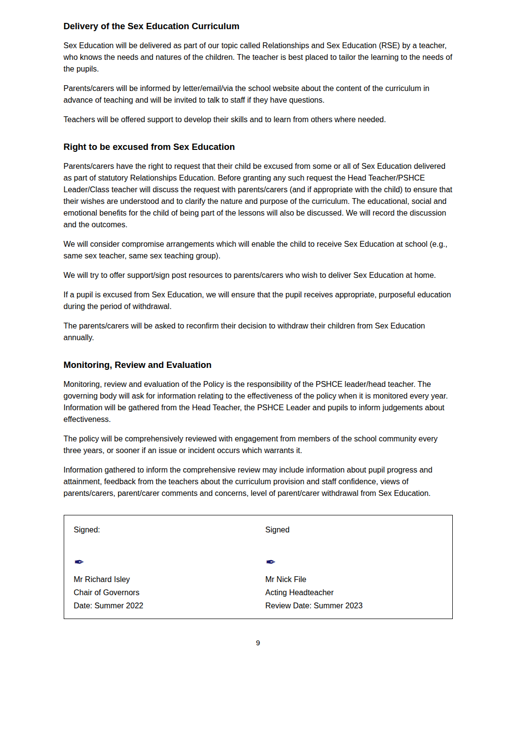Delivery of the Sex Education Curriculum
Sex Education will be delivered as part of our topic called Relationships and Sex Education (RSE) by a teacher, who knows the needs and natures of the children. The teacher is best placed to tailor the learning to the needs of the pupils.
Parents/carers will be informed by letter/email/via the school website about the content of the curriculum in advance of teaching and will be invited to talk to staff if they have questions.
Teachers will be offered support to develop their skills and to learn from others where needed.
Right to be excused from Sex Education
Parents/carers have the right to request that their child be excused from some or all of Sex Education delivered as part of statutory Relationships Education. Before granting any such request the Head Teacher/PSHCE Leader/Class teacher will discuss the request with parents/carers (and if appropriate with the child) to ensure that their wishes are understood and to clarify the nature and purpose of the curriculum. The educational, social and emotional benefits for the child of being part of the lessons will also be discussed. We will record the discussion and the outcomes.
We will consider compromise arrangements which will enable the child to receive Sex Education at school (e.g., same sex teacher, same sex teaching group).
We will try to offer support/sign post resources to parents/carers who wish to deliver Sex Education at home.
If a pupil is excused from Sex Education, we will ensure that the pupil receives appropriate, purposeful education during the period of withdrawal.
The parents/carers will be asked to reconfirm their decision to withdraw their children from Sex Education annually.
Monitoring, Review and Evaluation
Monitoring, review and evaluation of the Policy is the responsibility of the PSHCE leader/head teacher. The governing body will ask for information relating to the effectiveness of the policy when it is monitored every year. Information will be gathered from the Head Teacher, the PSHCE Leader and pupils to inform judgements about effectiveness.
The policy will be comprehensively reviewed with engagement from members of the school community every three years, or sooner if an issue or incident occurs which warrants it.
Information gathered to inform the comprehensive review may include information about pupil progress and attainment, feedback from the teachers about the curriculum provision and staff confidence, views of parents/carers, parent/carer comments and concerns, level of parent/carer withdrawal from Sex Education.
Signed:
✒
Mr Richard Isley
Chair of Governors
Date: Summer 2022
Signed
✒
Mr Nick File
Acting Headteacher
Review Date: Summer 2023
9